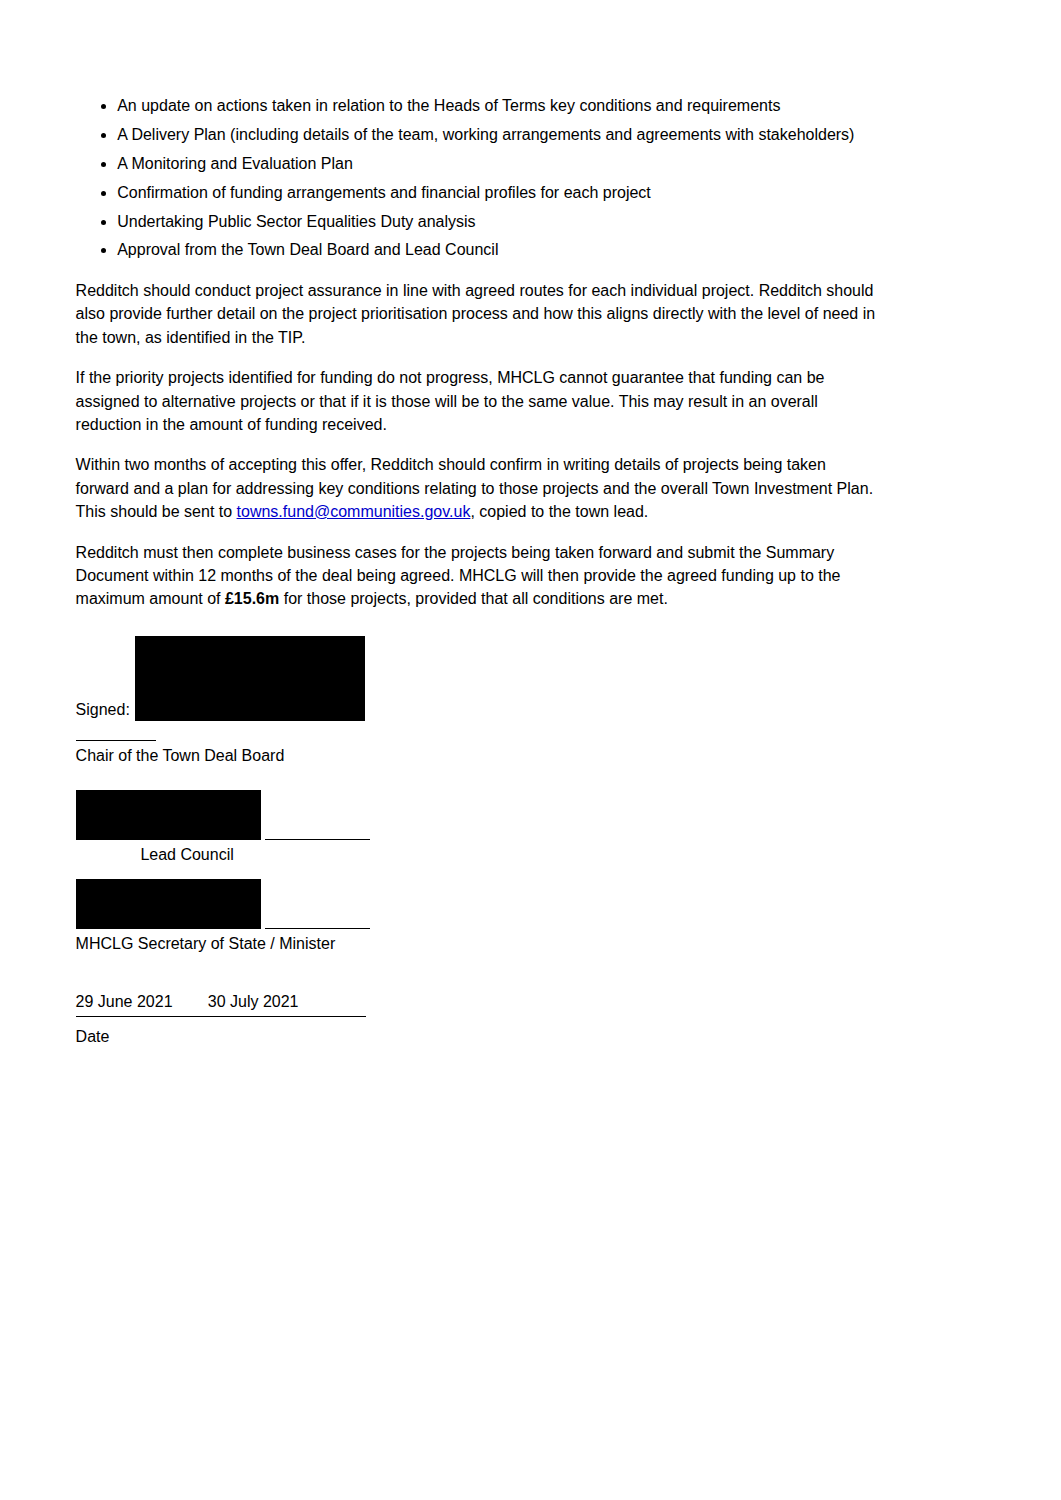An update on actions taken in relation to the Heads of Terms key conditions and requirements
A Delivery Plan (including details of the team, working arrangements and agreements with stakeholders)
A Monitoring and Evaluation Plan
Confirmation of funding arrangements and financial profiles for each project
Undertaking Public Sector Equalities Duty analysis
Approval from the Town Deal Board and Lead Council
Redditch should conduct project assurance in line with agreed routes for each individual project. Redditch should also provide further detail on the project prioritisation process and how this aligns directly with the level of need in the town, as identified in the TIP.
If the priority projects identified for funding do not progress, MHCLG cannot guarantee that funding can be assigned to alternative projects or that if it is those will be to the same value. This may result in an overall reduction in the amount of funding received.
Within two months of accepting this offer, Redditch should confirm in writing details of projects being taken forward and a plan for addressing key conditions relating to those projects and the overall Town Investment Plan. This should be sent to towns.fund@communities.gov.uk, copied to the town lead.
Redditch must then complete business cases for the projects being taken forward and submit the Summary Document within 12 months of the deal being agreed. MHCLG will then provide the agreed funding up to the maximum amount of £15.6m for those projects, provided that all conditions are met.
Signed:
Chair of the Town Deal Board
Lead Council
MHCLG Secretary of State / Minister
29 June 2021 30 July 2021
Date